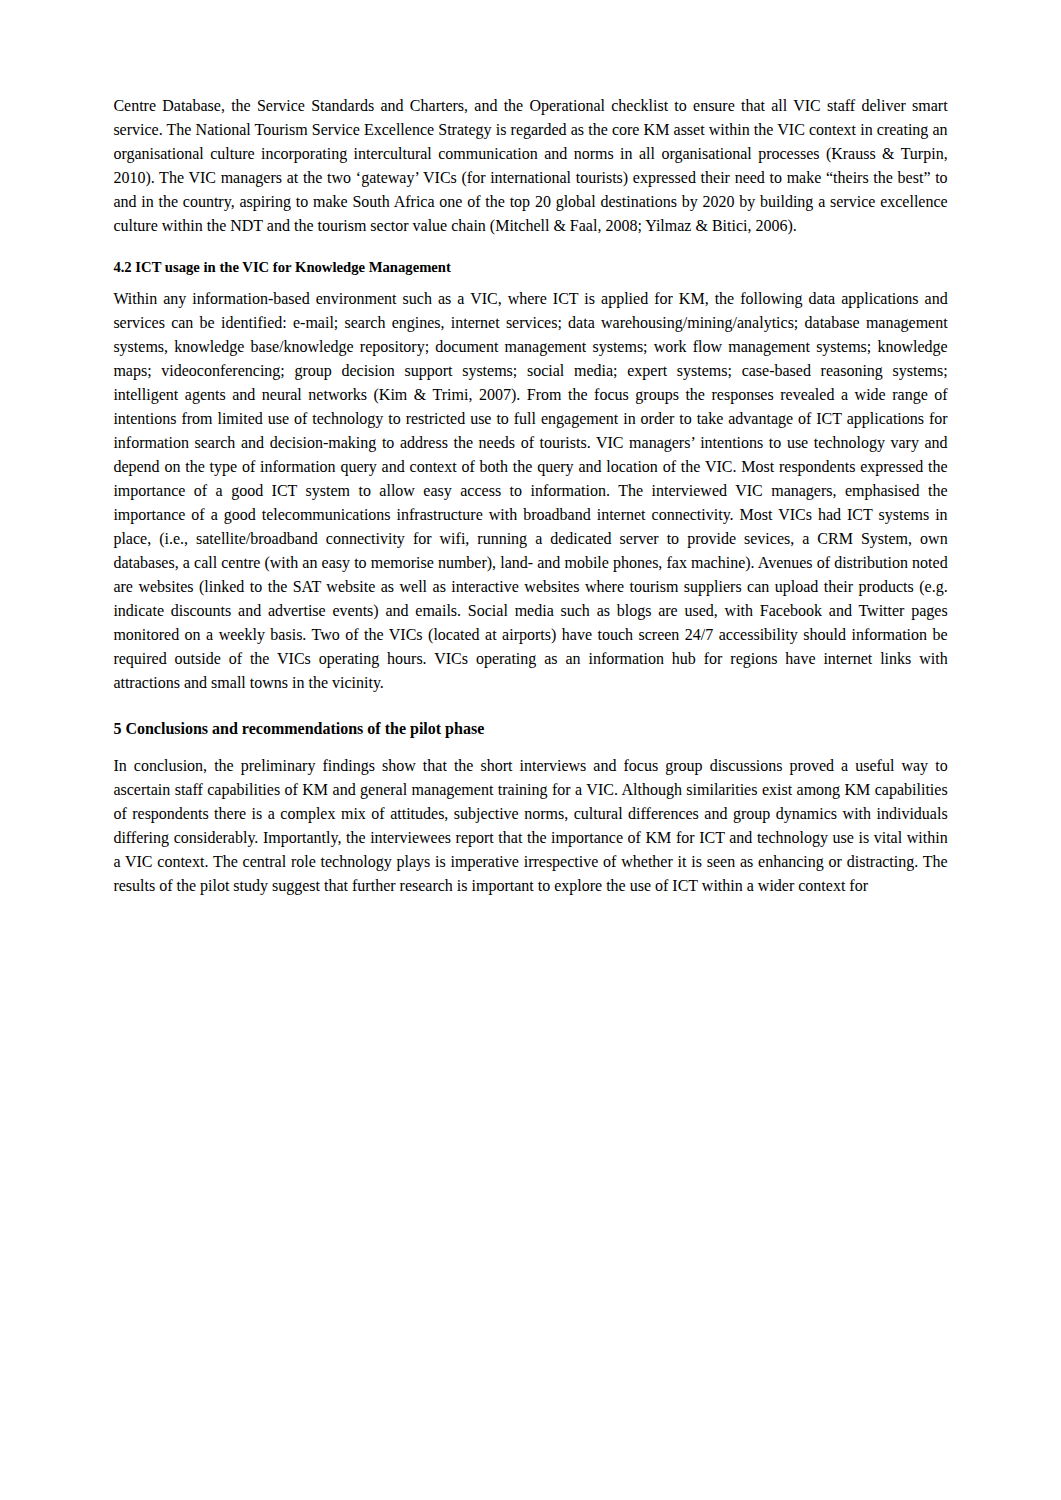Centre Database, the Service Standards and Charters, and the Operational checklist to ensure that all VIC staff deliver smart service. The National Tourism Service Excellence Strategy is regarded as the core KM asset within the VIC context in creating an organisational culture incorporating intercultural communication and norms in all organisational processes (Krauss & Turpin, 2010). The VIC managers at the two ‘gateway’ VICs (for international tourists) expressed their need to make “theirs the best” to and in the country, aspiring to make South Africa one of the top 20 global destinations by 2020 by building a service excellence culture within the NDT and the tourism sector value chain (Mitchell & Faal, 2008; Yilmaz & Bitici, 2006).
4.2 ICT usage in the VIC for Knowledge Management
Within any information-based environment such as a VIC, where ICT is applied for KM, the following data applications and services can be identified: e-mail; search engines, internet services; data warehousing/mining/analytics; database management systems, knowledge base/knowledge repository; document management systems; work flow management systems; knowledge maps; videoconferencing; group decision support systems; social media; expert systems; case-based reasoning systems; intelligent agents and neural networks (Kim & Trimi, 2007). From the focus groups the responses revealed a wide range of intentions from limited use of technology to restricted use to full engagement in order to take advantage of ICT applications for information search and decision-making to address the needs of tourists. VIC managers’ intentions to use technology vary and depend on the type of information query and context of both the query and location of the VIC. Most respondents expressed the importance of a good ICT system to allow easy access to information. The interviewed VIC managers, emphasised the importance of a good telecommunications infrastructure with broadband internet connectivity. Most VICs had ICT systems in place, (i.e., satellite/broadband connectivity for wifi, running a dedicated server to provide sevices, a CRM System, own databases, a call centre (with an easy to memorise number), land- and mobile phones, fax machine). Avenues of distribution noted are websites (linked to the SAT website as well as interactive websites where tourism suppliers can upload their products (e.g. indicate discounts and advertise events) and emails. Social media such as blogs are used, with Facebook and Twitter pages monitored on a weekly basis. Two of the VICs (located at airports) have touch screen 24/7 accessibility should information be required outside of the VICs operating hours. VICs operating as an information hub for regions have internet links with attractions and small towns in the vicinity.
5 Conclusions and recommendations of the pilot phase
In conclusion, the preliminary findings show that the short interviews and focus group discussions proved a useful way to ascertain staff capabilities of KM and general management training for a VIC. Although similarities exist among KM capabilities of respondents there is a complex mix of attitudes, subjective norms, cultural differences and group dynamics with individuals differing considerably. Importantly, the interviewees report that the importance of KM for ICT and technology use is vital within a VIC context. The central role technology plays is imperative irrespective of whether it is seen as enhancing or distracting. The results of the pilot study suggest that further research is important to explore the use of ICT within a wider context for